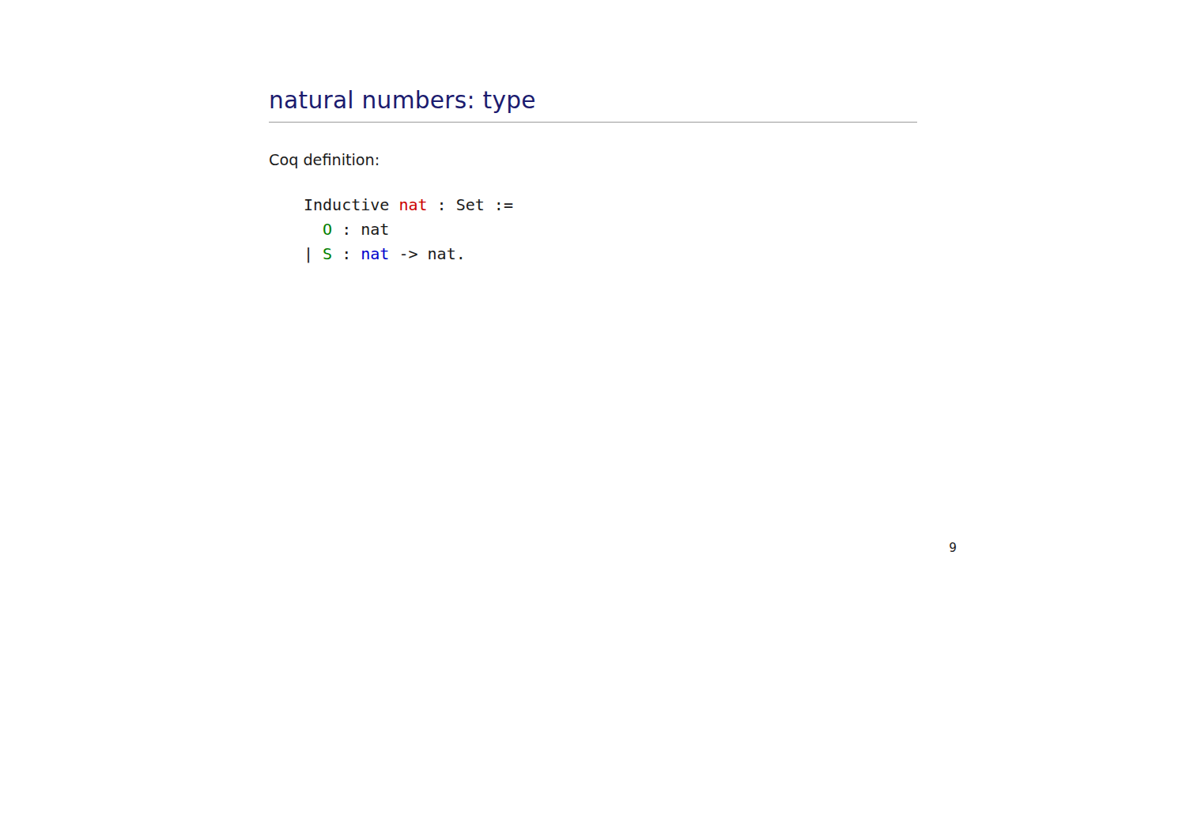natural numbers: type
Coq definition:
Inductive nat : Set :=
  O : nat
| S : nat -> nat.
9